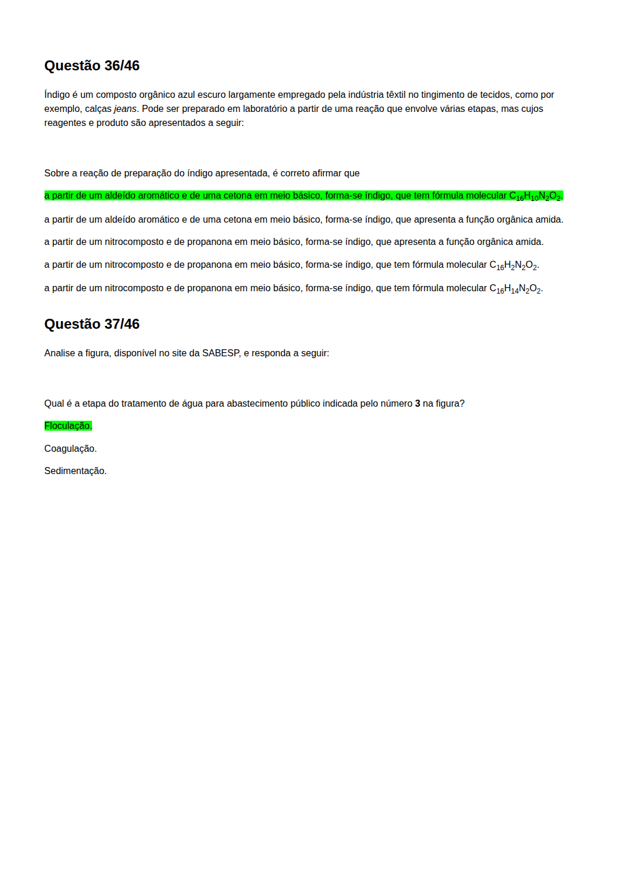Questão 36/46
Índigo é um composto orgânico azul escuro largamente empregado pela indústria têxtil no tingimento de tecidos, como por exemplo, calças jeans. Pode ser preparado em laboratório a partir de uma reação que envolve várias etapas, mas cujos reagentes e produto são apresentados a seguir:
Sobre a reação de preparação do índigo apresentada, é correto afirmar que
a partir de um aldeído aromático e de uma cetona em meio básico, forma-se índigo, que tem fórmula molecular C16H10N2O2.
a partir de um aldeído aromático e de uma cetona em meio básico, forma-se índigo, que apresenta a função orgânica amida.
a partir de um nitrocomposto e de propanona em meio básico, forma-se índigo, que apresenta a função orgânica amida.
a partir de um nitrocomposto e de propanona em meio básico, forma-se índigo, que tem fórmula molecular C16H2N2O2.
a partir de um nitrocomposto e de propanona em meio básico, forma-se índigo, que tem fórmula molecular C16H14N2O2.
Questão 37/46
Analise a figura, disponível no site da SABESP, e responda a seguir:
Qual é a etapa do tratamento de água para abastecimento público indicada pelo número 3 na figura?
Floculação.
Coagulação.
Sedimentação.